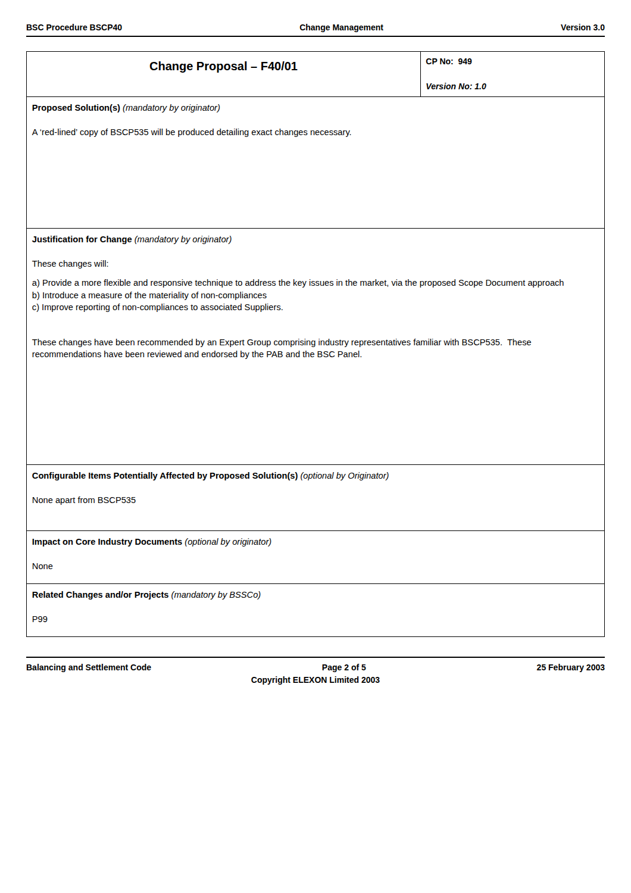BSC Procedure BSCP40 Change Management Version 3.0
| Change Proposal – F40/01 | CP No: 949 Version No: 1.0 |
| Proposed Solution(s) (mandatory by originator) A ‘red-lined’ copy of BSCP535 will be produced detailing exact changes necessary. |
| Justification for Change (mandatory by originator) These changes will: a) Provide a more flexible and responsive technique to address the key issues in the market, via the proposed Scope Document approach b) Introduce a measure of the materiality of non-compliances c) Improve reporting of non-compliances to associated Suppliers. These changes have been recommended by an Expert Group comprising industry representatives familiar with BSCP535. These recommendations have been reviewed and endorsed by the PAB and the BSC Panel. |
| Configurable Items Potentially Affected by Proposed Solution(s) (optional by Originator) None apart from BSCP535 |
| Impact on Core Industry Documents (optional by originator) None |
| Related Changes and/or Projects (mandatory by BSSCo) P99 |
Balancing and Settlement Code Page 2 of 5 25 February 2003
Copyright ELEXON Limited 2003